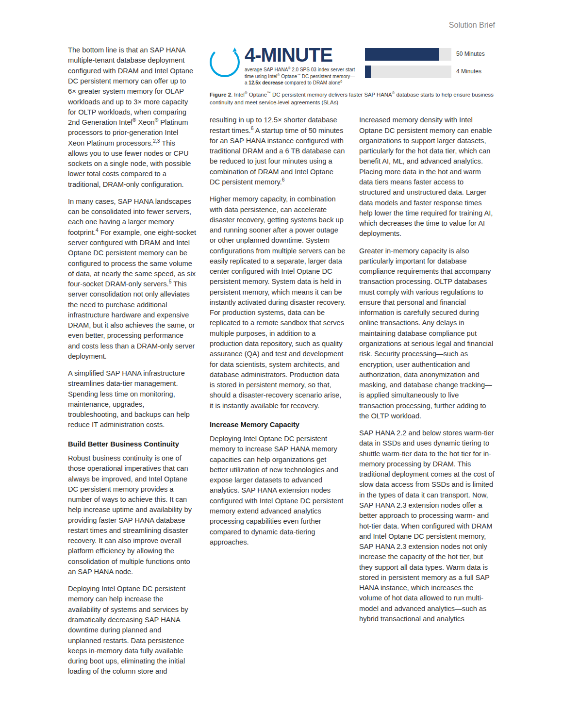Solution Brief
The bottom line is that an SAP HANA multiple-tenant database deployment configured with DRAM and Intel Optane DC persistent memory can offer up to 6× greater system memory for OLAP workloads and up to 3× more capacity for OLTP workloads, when comparing 2nd Generation Intel® Xeon® Platinum processors to prior-generation Intel Xeon Platinum processors.2,3 This allows you to use fewer nodes or CPU sockets on a single node, with possible lower total costs compared to a traditional, DRAM-only configuration.
In many cases, SAP HANA landscapes can be consolidated into fewer servers, each one having a larger memory footprint.4 For example, one eight-socket server configured with DRAM and Intel Optane DC persistent memory can be configured to process the same volume of data, at nearly the same speed, as six four-socket DRAM-only servers.5 This server consolidation not only alleviates the need to purchase additional infrastructure hardware and expensive DRAM, but it also achieves the same, or even better, processing performance and costs less than a DRAM-only server deployment.
A simplified SAP HANA infrastructure streamlines data-tier management. Spending less time on monitoring, maintenance, upgrades, troubleshooting, and backups can help reduce IT administration costs.
Build Better Business Continuity
Robust business continuity is one of those operational imperatives that can always be improved, and Intel Optane DC persistent memory provides a number of ways to achieve this. It can help increase uptime and availability by providing faster SAP HANA database restart times and streamlining disaster recovery. It can also improve overall platform efficiency by allowing the consolidation of multiple functions onto an SAP HANA node.
Deploying Intel Optane DC persistent memory can help increase the availability of systems and services by dramatically decreasing SAP HANA downtime during planned and unplanned restarts. Data persistence keeps in-memory data fully available during boot ups, eliminating the initial loading of the column store and
4-MINUTE
average SAP HANA® 2.0 SPS 03 index server start time using Intel® Optane™ DC persistent memory—a 12.5x decrease compared to DRAM alone6
50 Minutes
4 Minutes
Figure 2. Intel® Optane™ DC persistent memory delivers faster SAP HANA® database starts to help ensure business continuity and meet service-level agreements (SLAs)
resulting in up to 12.5× shorter database restart times.6 A startup time of 50 minutes for an SAP HANA instance configured with traditional DRAM and a 6 TB database can be reduced to just four minutes using a combination of DRAM and Intel Optane DC persistent memory.6
Higher memory capacity, in combination with data persistence, can accelerate disaster recovery, getting systems back up and running sooner after a power outage or other unplanned downtime. System configurations from multiple servers can be easily replicated to a separate, larger data center configured with Intel Optane DC persistent memory. System data is held in persistent memory, which means it can be instantly activated during disaster recovery. For production systems, data can be replicated to a remote sandbox that serves multiple purposes, in addition to a production data repository, such as quality assurance (QA) and test and development for data scientists, system architects, and database administrators. Production data is stored in persistent memory, so that, should a disaster-recovery scenario arise, it is instantly available for recovery.
Increase Memory Capacity
Deploying Intel Optane DC persistent memory to increase SAP HANA memory capacities can help organizations get better utilization of new technologies and expose larger datasets to advanced analytics. SAP HANA extension nodes configured with Intel Optane DC persistent memory extend advanced analytics processing capabilities even further compared to dynamic data-tiering approaches.
Increased memory density with Intel Optane DC persistent memory can enable organizations to support larger datasets, particularly for the hot data tier, which can benefit AI, ML, and advanced analytics. Placing more data in the hot and warm data tiers means faster access to structured and unstructured data. Larger data models and faster response times help lower the time required for training AI, which decreases the time to value for AI deployments.
Greater in-memory capacity is also particularly important for database compliance requirements that accompany transaction processing. OLTP databases must comply with various regulations to ensure that personal and financial information is carefully secured during online transactions. Any delays in maintaining database compliance put organizations at serious legal and financial risk. Security processing—such as encryption, user authentication and authorization, data anonymization and masking, and database change tracking—is applied simultaneously to live transaction processing, further adding to the OLTP workload.
SAP HANA 2.2 and below stores warm-tier data in SSDs and uses dynamic tiering to shuttle warm-tier data to the hot tier for in-memory processing by DRAM. This traditional deployment comes at the cost of slow data access from SSDs and is limited in the types of data it can transport. Now, SAP HANA 2.3 extension nodes offer a better approach to processing warm- and hot-tier data. When configured with DRAM and Intel Optane DC persistent memory, SAP HANA 2.3 extension nodes not only increase the capacity of the hot tier, but they support all data types. Warm data is stored in persistent memory as a full SAP HANA instance, which increases the volume of hot data allowed to run multi-model and advanced analytics—such as hybrid transactional and analytics